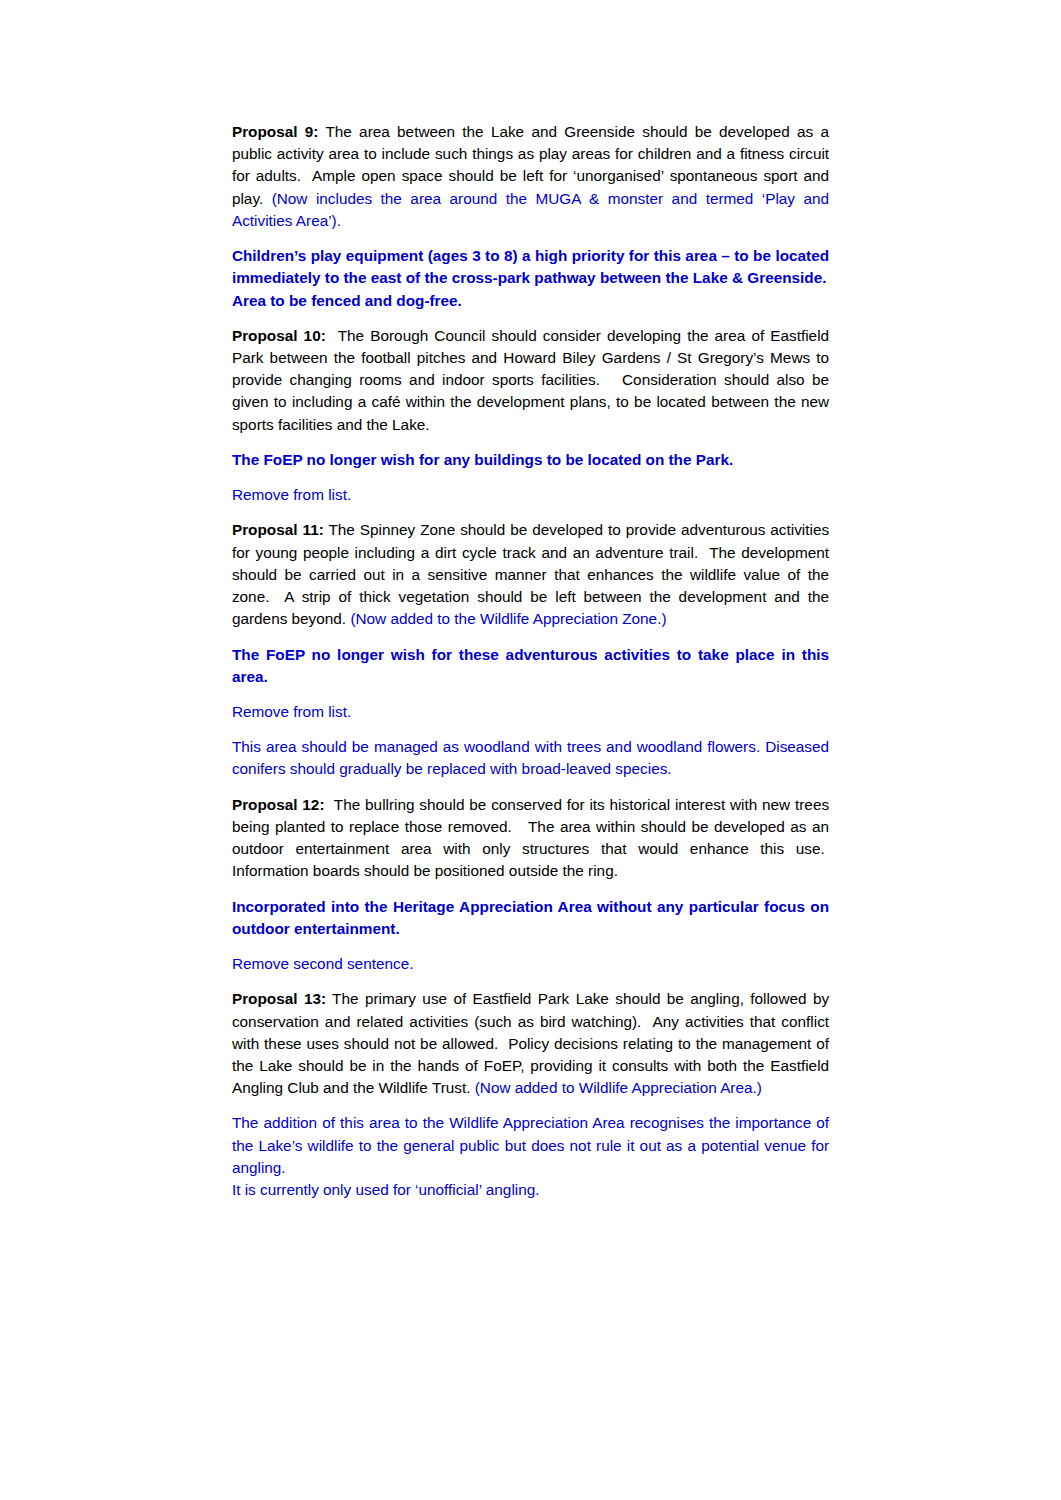Proposal 9: The area between the Lake and Greenside should be developed as a public activity area to include such things as play areas for children and a fitness circuit for adults. Ample open space should be left for ‘unorganised’ spontaneous sport and play. (Now includes the area around the MUGA & monster and termed ‘Play and Activities Area’).
Children’s play equipment (ages 3 to 8) a high priority for this area – to be located immediately to the east of the cross-park pathway between the Lake & Greenside.
Area to be fenced and dog-free.
Proposal 10: The Borough Council should consider developing the area of Eastfield Park between the football pitches and Howard Biley Gardens / St Gregory’s Mews to provide changing rooms and indoor sports facilities. Consideration should also be given to including a café within the development plans, to be located between the new sports facilities and the Lake.
The FoEP no longer wish for any buildings to be located on the Park.
Remove from list.
Proposal 11: The Spinney Zone should be developed to provide adventurous activities for young people including a dirt cycle track and an adventure trail. The development should be carried out in a sensitive manner that enhances the wildlife value of the zone. A strip of thick vegetation should be left between the development and the gardens beyond. (Now added to the Wildlife Appreciation Zone.)
The FoEP no longer wish for these adventurous activities to take place in this area.
Remove from list.
This area should be managed as woodland with trees and woodland flowers. Diseased conifers should gradually be replaced with broad-leaved species.
Proposal 12: The bullring should be conserved for its historical interest with new trees being planted to replace those removed. The area within should be developed as an outdoor entertainment area with only structures that would enhance this use. Information boards should be positioned outside the ring.
Incorporated into the Heritage Appreciation Area without any particular focus on outdoor entertainment.
Remove second sentence.
Proposal 13: The primary use of Eastfield Park Lake should be angling, followed by conservation and related activities (such as bird watching). Any activities that conflict with these uses should not be allowed. Policy decisions relating to the management of the Lake should be in the hands of FoEP, providing it consults with both the Eastfield Angling Club and the Wildlife Trust. (Now added to Wildlife Appreciation Area.)
The addition of this area to the Wildlife Appreciation Area recognises the importance of the Lake’s wildlife to the general public but does not rule it out as a potential venue for angling.
It is currently only used for ‘unofficial’ angling.